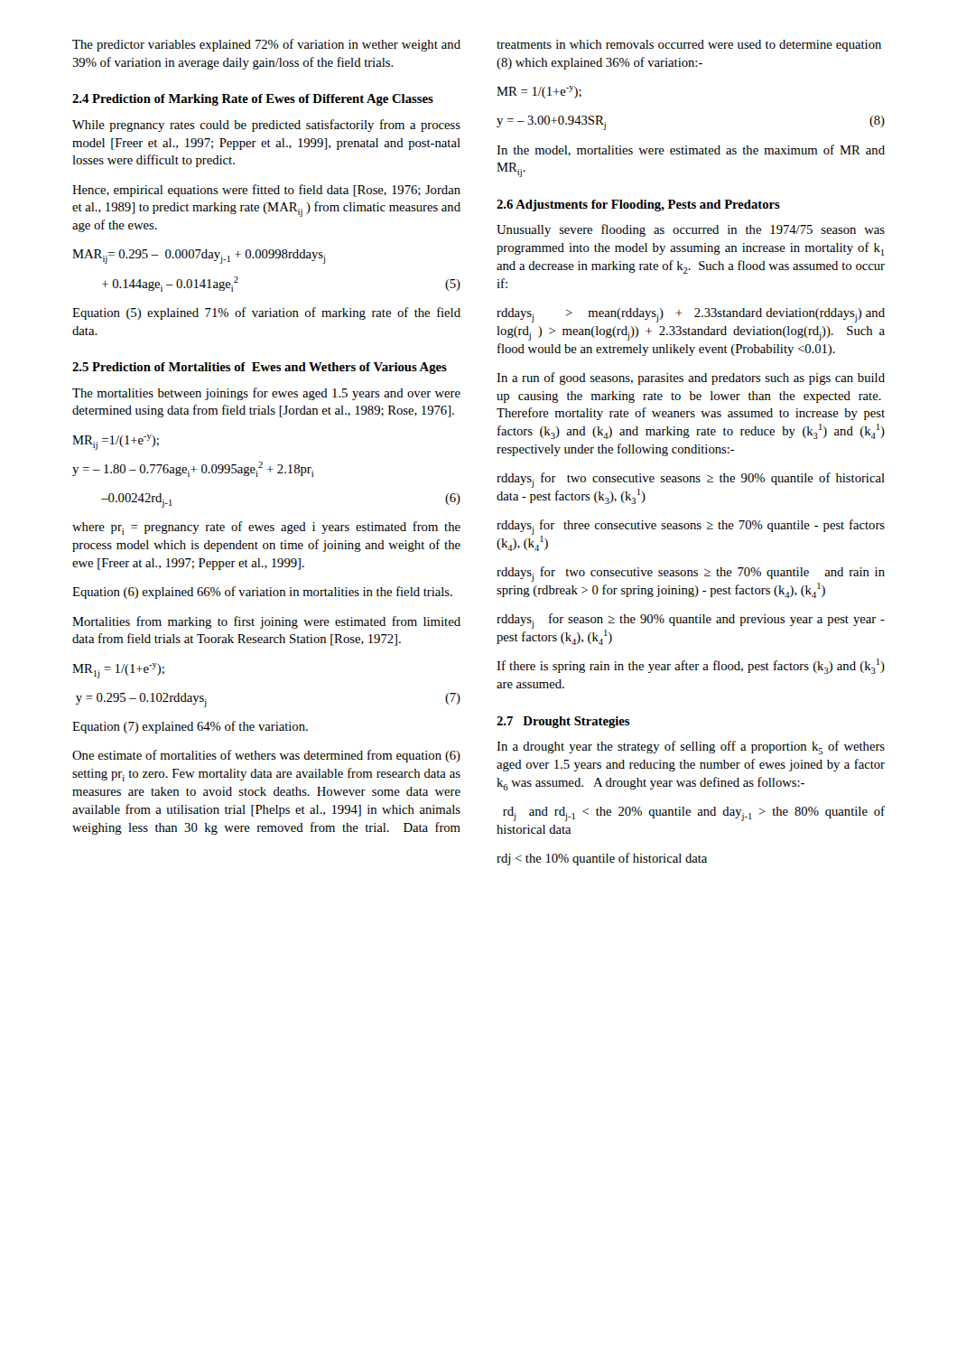The predictor variables explained 72% of variation in wether weight and 39% of variation in average daily gain/loss of the field trials.
2.4 Prediction of Marking Rate of Ewes of Different Age Classes
While pregnancy rates could be predicted satisfactorily from a process model [Freer et al., 1997; Pepper et al., 1999], prenatal and post-natal losses were difficult to predict.
Hence, empirical equations were fitted to field data [Rose, 1976; Jordan et al., 1989] to predict marking rate (MARij ) from climatic measures and age of the ewes.
MARij= 0.295 – 0.0007dayj-1 + 0.00998rddaysj
(5)+ 0.144agei – 0.0141agei2
Equation (5) explained 71% of variation of marking rate of the field data.
2.5 Prediction of Mortalities of Ewes and Wethers of Various Ages
The mortalities between joinings for ewes aged 1.5 years and over were determined using data from field trials [Jordan et al., 1989; Rose, 1976].
MRij =1/(1+e-y);
y = – 1.80 – 0.776agei+ 0.0995agei2 + 2.18pri
(6)–0.00242rdj-1
where pri = pregnancy rate of ewes aged i years estimated from the process model which is dependent on time of joining and weight of the ewe [Freer at al., 1997; Pepper et al., 1999].
Equation (6) explained 66% of variation in mortalities in the field trials.
Mortalities from marking to first joining were estimated from limited data from field trials at Toorak Research Station [Rose, 1972].
MR1j = 1/(1+e-y);
(7) y = 0.295 – 0.102rddaysj
Equation (7) explained 64% of the variation.
One estimate of mortalities of wethers was determined from equation (6) setting pri to zero. Few mortality data are available from research data as measures are taken to avoid stock deaths. However some data were available from a utilisation trial [Phelps et al., 1994] in which animals weighing less than 30 kg were removed from the trial. Data from treatments in which removals occurred were used to determine equation (8) which explained 36% of variation:-
MR = 1/(1+e-y);
(8) y = – 3.00+0.943SRj
In the model, mortalities were estimated as the maximum of MR and MRij.
2.6 Adjustments for Flooding, Pests and Predators
Unusually severe flooding as occurred in the 1974/75 season was programmed into the model by assuming an increase in mortality of k1 and a decrease in marking rate of k2. Such a flood was assumed to occur if:
rddaysj > mean(rddaysj) + 2.33standard deviation(rddaysj) and log(rdj ) > mean(log(rdj)) + 2.33standard deviation(log(rdj)). Such a flood would be an extremely unlikely event (Probability <0.01).
In a run of good seasons, parasites and predators such as pigs can build up causing the marking rate to be lower than the expected rate. Therefore mortality rate of weaners was assumed to increase by pest factors (k3) and (k4) and marking rate to reduce by (k31) and (k41) respectively under the following conditions:-
rddaysj for two consecutive seasons ≥ the 90% quantile of historical data - pest factors (k3), (k31)
rddaysj for three consecutive seasons ≥ the 70% quantile - pest factors (k4), (k41)
rddaysj for two consecutive seasons ≥ the 70% quantile and rain in spring (rdbreak > 0 for spring joining) - pest factors (k4), (k41)
rddaysj for season ≥ the 90% quantile and previous year a pest year - pest factors (k4), (k41)
If there is spring rain in the year after a flood, pest factors (k3) and (k31) are assumed.
2.7 Drought Strategies
In a drought year the strategy of selling off a proportion k5 of wethers aged over 1.5 years and reducing the number of ewes joined by a factor k6 was assumed. A drought year was defined as follows:-
rdj and rdj-1 < the 20% quantile and dayj-1 > the 80% quantile of historical data
rdj < the 10% quantile of historical data